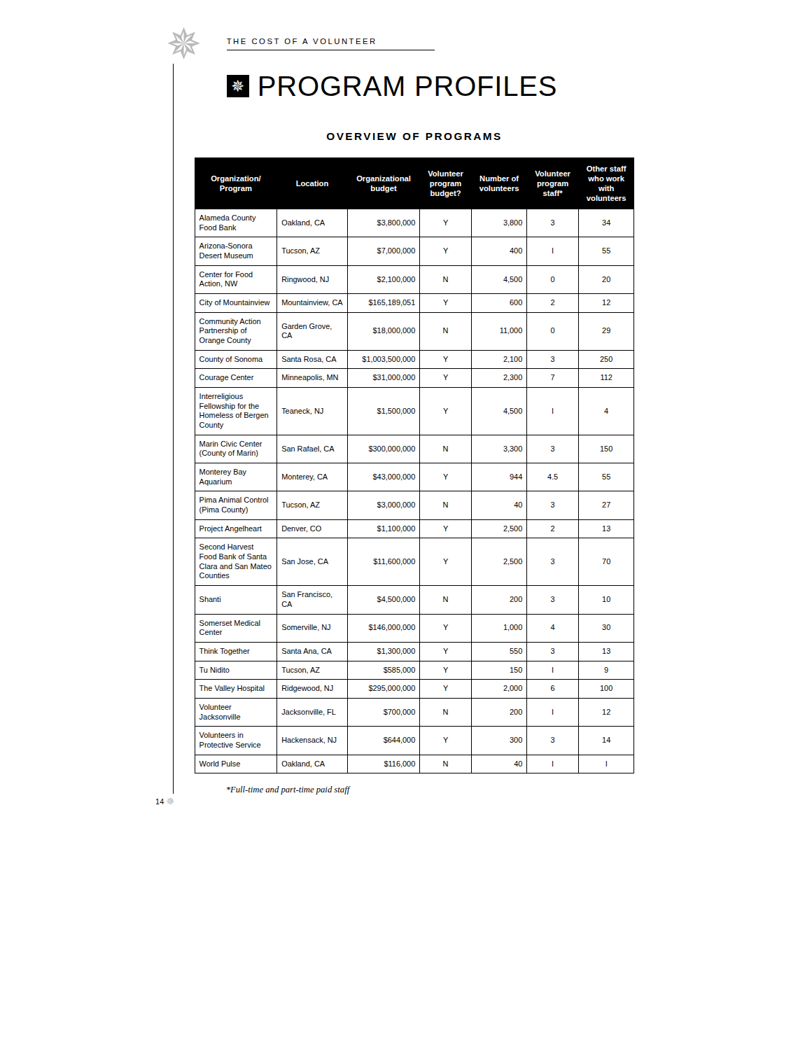✵
The Cost of a Volunteer
✵PROGRAM PROFILES
OVERVIEW OF PROGRAMS
Overview of Programs
| Organization/ Program | Location | Organizational budget | Volunteer program budget? | Number of volunteers | Volunteer program staff* | Other staff who work with volunteers |
| --- | --- | --- | --- | --- | --- | --- |
| Alameda County Food Bank | Oakland, CA | $3,800,000 | Y | 3,800 | 3 | 34 |
| Arizona-Sonora Desert Museum | Tucson, AZ | $7,000,000 | Y | 400 | I | 55 |
| Center for Food Action, NW | Ringwood, NJ | $2,100,000 | N | 4,500 | 0 | 20 |
| City of Mountainview | Mountainview, CA | $165,189,051 | Y | 600 | 2 | 12 |
| Community Action Partnership of Orange County | Garden Grove, CA | $18,000,000 | N | 11,000 | 0 | 29 |
| County of Sonoma | Santa Rosa, CA | $1,003,500,000 | Y | 2,100 | 3 | 250 |
| Courage Center | Minneapolis, MN | $31,000,000 | Y | 2,300 | 7 | 112 |
| Interreligious Fellowship for the Homeless of Bergen County | Teaneck, NJ | $1,500,000 | Y | 4,500 | I | 4 |
| Marin Civic Center (County of Marin) | San Rafael, CA | $300,000,000 | N | 3,300 | 3 | 150 |
| Monterey Bay Aquarium | Monterey, CA | $43,000,000 | Y | 944 | 4.5 | 55 |
| Pima Animal Control (Pima County) | Tucson, AZ | $3,000,000 | N | 40 | 3 | 27 |
| Project Angelheart | Denver, CO | $1,100,000 | Y | 2,500 | 2 | 13 |
| Second Harvest Food Bank of Santa Clara and San Mateo Counties | San Jose, CA | $11,600,000 | Y | 2,500 | 3 | 70 |
| Shanti | San Francisco, CA | $4,500,000 | N | 200 | 3 | 10 |
| Somerset Medical Center | Somerville, NJ | $146,000,000 | Y | 1,000 | 4 | 30 |
| Think Together | Santa Ana, CA | $1,300,000 | Y | 550 | 3 | 13 |
| Tu Nidito | Tucson, AZ | $585,000 | Y | 150 | I | 9 |
| The Valley Hospital | Ridgewood, NJ | $295,000,000 | Y | 2,000 | 6 | 100 |
| Volunteer Jacksonville | Jacksonville, FL | $700,000 | N | 200 | I | 12 |
| Volunteers in Protective Service | Hackensack, NJ | $644,000 | Y | 300 | 3 | 14 |
| World Pulse | Oakland, CA | $116,000 | N | 40 | I | I |
*Full-time and part-time paid staff
14✵